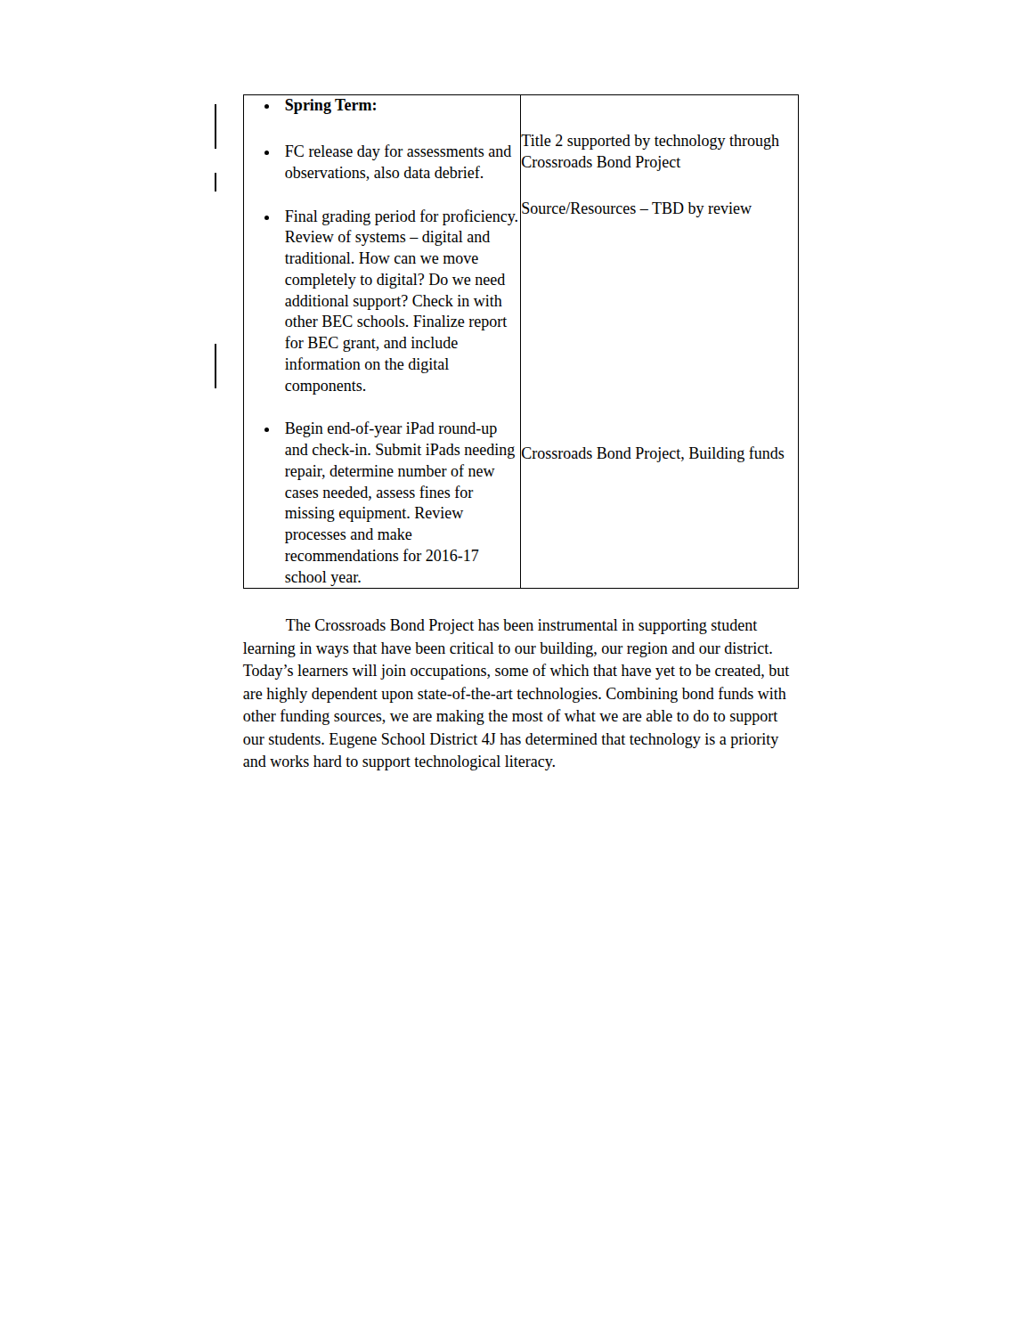| Spring Term: FC release day for assessments and observations, also data debrief. Final grading period for proficiency. Review of systems – digital and traditional. How can we move completely to digital? Do we need additional support? Check in with other BEC schools. Finalize report for BEC grant, and include information on the digital components. Begin end-of-year iPad round-up and check-in. Submit iPads needing repair, determine number of new cases needed, assess fines for missing equipment. Review processes and make recommendations for 2016-17 school year. | Title 2 supported by technology through Crossroads Bond Project Source/Resources – TBD by review Crossroads Bond Project, Building funds |
The Crossroads Bond Project has been instrumental in supporting student learning in ways that have been critical to our building, our region and our district. Today’s learners will join occupations, some of which that have yet to be created, but are highly dependent upon state-of-the-art technologies. Combining bond funds with other funding sources, we are making the most of what we are able to do to support our students. Eugene School District 4J has determined that technology is a priority and works hard to support technological literacy.